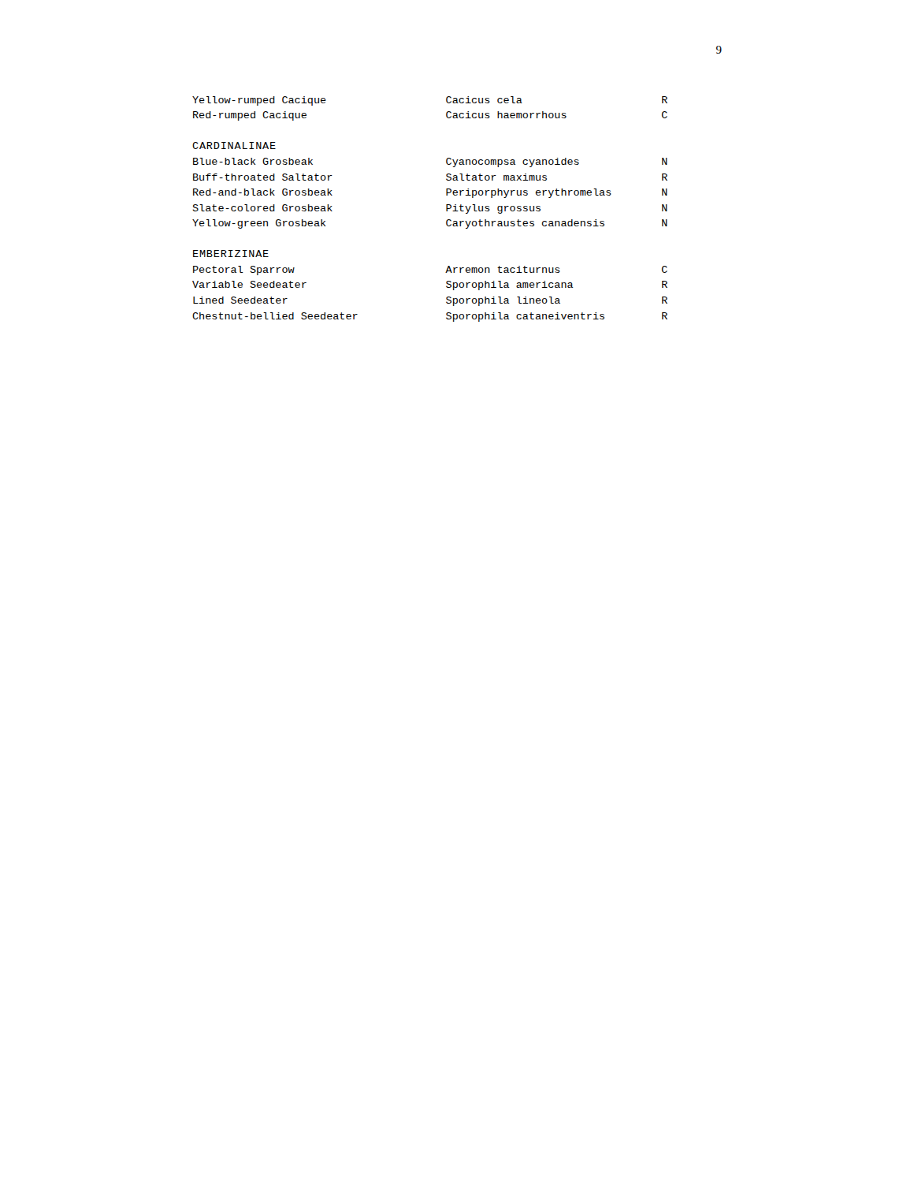9
| Yellow-rumped Cacique | Cacicus cela | R |
| Red-rumped Cacique | Cacicus haemorrhous | C |
| CARDINALINAE |
| Blue-black Grosbeak | Cyanocompsa cyanoides | N |
| Buff-throated Saltator | Saltator maximus | R |
| Red-and-black Grosbeak | Periporphyrus erythromelas | N |
| Slate-colored Grosbeak | Pitylus grossus | N |
| Yellow-green Grosbeak | Caryothraustes canadensis | N |
| EMBERIZINAE |
| Pectoral Sparrow | Arremon taciturnus | C |
| Variable Seedeater | Sporophila americana | R |
| Lined Seedeater | Sporophila lineola | R |
| Chestnut-bellied Seedeater | Sporophila cataneiventris | R |